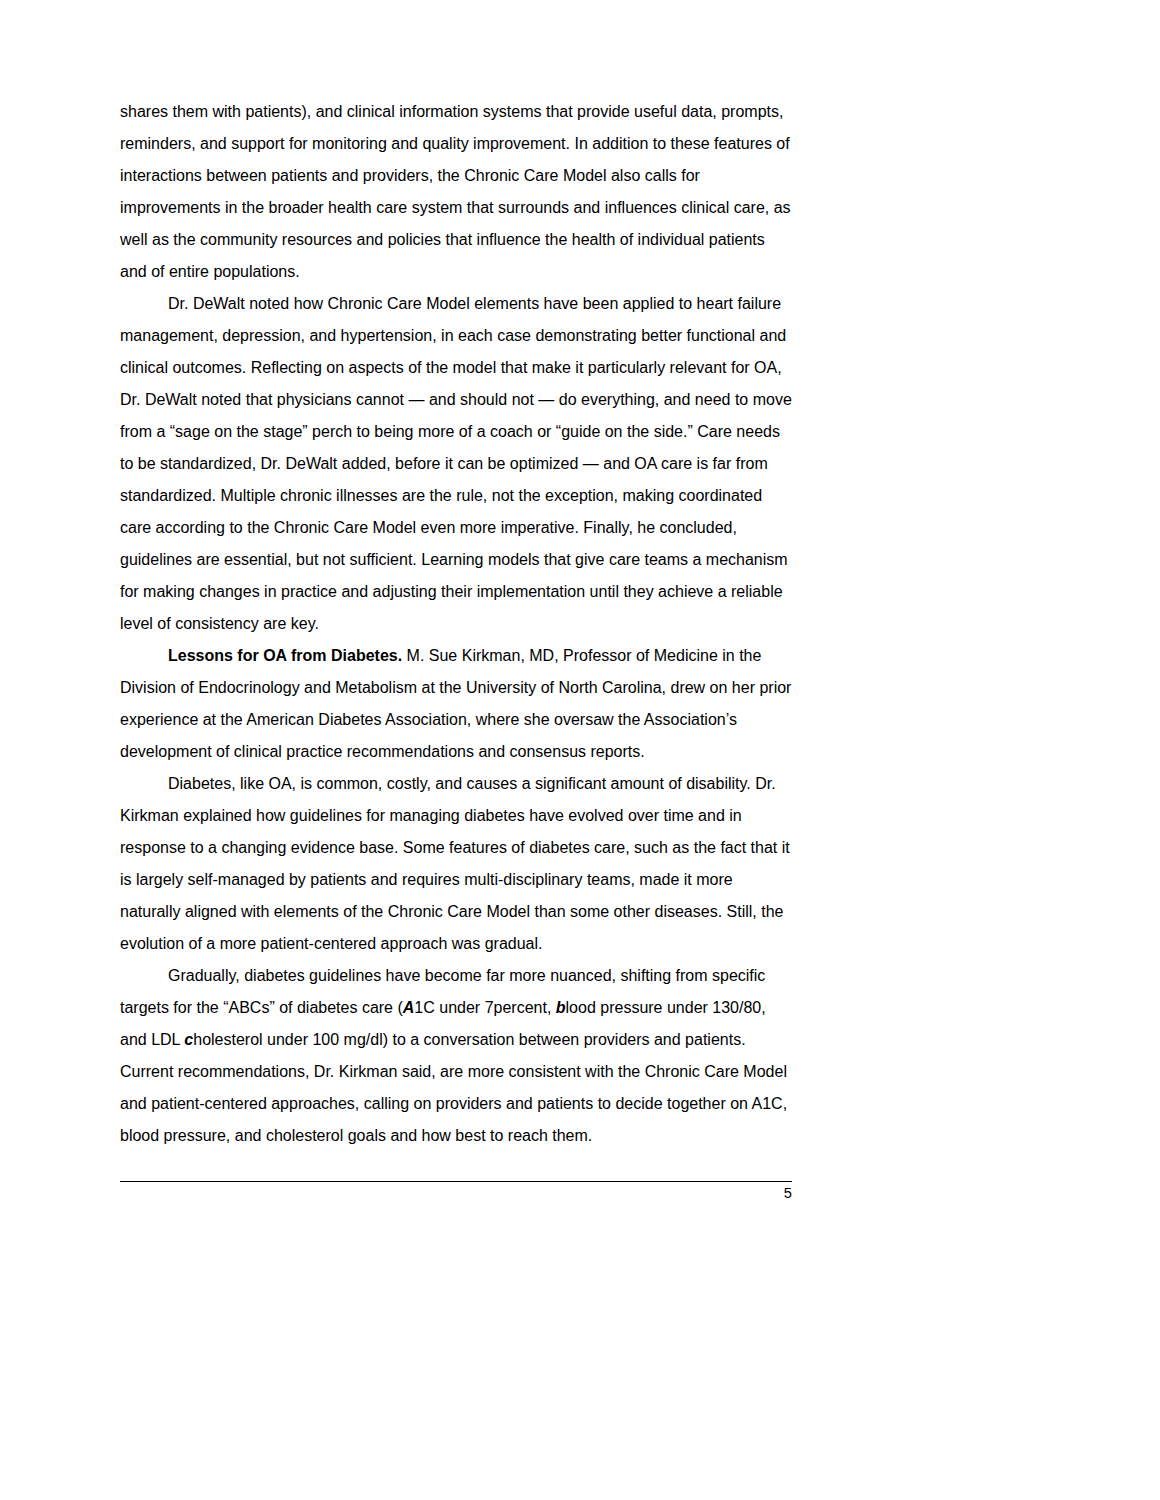shares them with patients), and clinical information systems that provide useful data, prompts, reminders, and support for monitoring and quality improvement. In addition to these features of interactions between patients and providers, the Chronic Care Model also calls for improvements in the broader health care system that surrounds and influences clinical care, as well as the community resources and policies that influence the health of individual patients and of entire populations.
Dr. DeWalt noted how Chronic Care Model elements have been applied to heart failure management, depression, and hypertension, in each case demonstrating better functional and clinical outcomes. Reflecting on aspects of the model that make it particularly relevant for OA, Dr. DeWalt noted that physicians cannot — and should not — do everything, and need to move from a “sage on the stage” perch to being more of a coach or “guide on the side.” Care needs to be standardized, Dr. DeWalt added, before it can be optimized — and OA care is far from standardized. Multiple chronic illnesses are the rule, not the exception, making coordinated care according to the Chronic Care Model even more imperative. Finally, he concluded, guidelines are essential, but not sufficient. Learning models that give care teams a mechanism for making changes in practice and adjusting their implementation until they achieve a reliable level of consistency are key.
Lessons for OA from Diabetes. M. Sue Kirkman, MD, Professor of Medicine in the Division of Endocrinology and Metabolism at the University of North Carolina, drew on her prior experience at the American Diabetes Association, where she oversaw the Association’s development of clinical practice recommendations and consensus reports.
Diabetes, like OA, is common, costly, and causes a significant amount of disability. Dr. Kirkman explained how guidelines for managing diabetes have evolved over time and in response to a changing evidence base. Some features of diabetes care, such as the fact that it is largely self-managed by patients and requires multi-disciplinary teams, made it more naturally aligned with elements of the Chronic Care Model than some other diseases. Still, the evolution of a more patient-centered approach was gradual.
Gradually, diabetes guidelines have become far more nuanced, shifting from specific targets for the “ABCs” of diabetes care (A1C under 7percent, blood pressure under 130/80, and LDL cholesterol under 100 mg/dl) to a conversation between providers and patients. Current recommendations, Dr. Kirkman said, are more consistent with the Chronic Care Model and patient-centered approaches, calling on providers and patients to decide together on A1C, blood pressure, and cholesterol goals and how best to reach them.
5